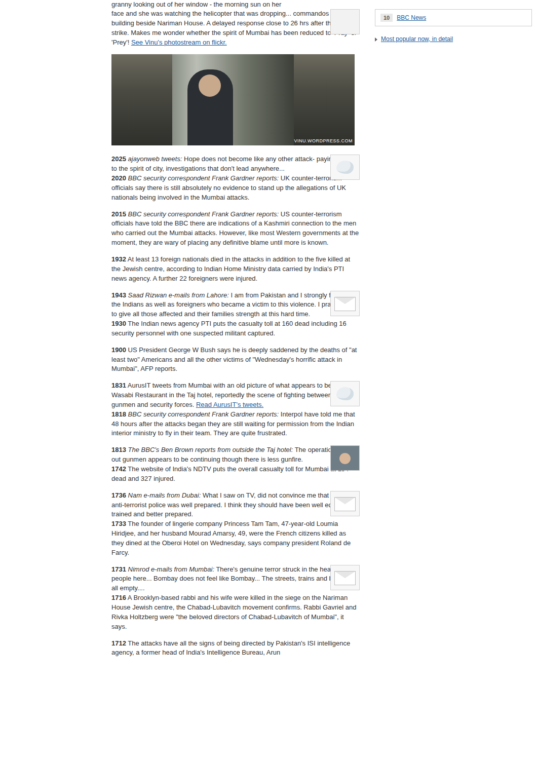10 BBC News
Most popular now, in detail
granny looking out of her window - the morning sun on her
face and she was watching the helicopter that was dropping... commandos on to the building beside Nariman House. A delayed response close to 26 hrs after the initial strike. Makes me wonder whether the spirit of Mumbai has been reduced to 'Pray' or 'Prey'! See Vinu's photostream on flickr.
VINU.WORDPRESS.COM
2025 ajayonweb tweets: Hope does not become like any other attack- paying tribute to the spirit of city, investigations that don't lead anywhere...
2020 BBC security correspondent Frank Gardner reports: UK counter-terrorism officials say there is still absolutely no evidence to stand up the allegations of UK nationals being involved in the Mumbai attacks.
2015 BBC security correspondent Frank Gardner reports: US counter-terrorism officials have told the BBC there are indications of a Kashmiri connection to the men who carried out the Mumbai attacks. However, like most Western governments at the moment, they are wary of placing any definitive blame until more is known.
1932 At least 13 foreign nationals died in the attacks in addition to the five killed at the Jewish centre, according to Indian Home Ministry data carried by India's PTI news agency. A further 22 foreigners were injured.
1943 Saad Rizwan e-mails from Lahore: I am from Pakistan and I strongly feel for the Indians as well as foreigners who became a victim to this violence. I pray to God to give all those affected and their families strength at this hard time.
1930 The Indian news agency PTI puts the casualty toll at 160 dead including 16 security personnel with one suspected militant captured.
1900 US President George W Bush says he is deeply saddened by the deaths of "at least two" Americans and all the other victims of "Wednesday's horrific attack in Mumbai", AFP reports.
1831 AurusIT tweets from Mumbai with an old picture of what appears to be the Wasabi Restaurant in the Taj hotel, reportedly the scene of fighting between the gunmen and security forces. Read AurusIT's tweets.
1818 BBC security correspondent Frank Gardner reports: Interpol have told me that 48 hours after the attacks began they are still waiting for permission from the Indian interior ministry to fly in their team. They are quite frustrated.
1813 The BBC's Ben Brown reports from outside the Taj hotel: The operation to flush out gunmen appears to be continuing though there is less gunfire.
1742 The website of India's NDTV puts the overall casualty toll for Mumbai at 154 dead and 327 injured.
1736 Nam e-mails from Dubai: What I saw on TV, did not convince me that Indian anti-terrorist police was well prepared. I think they should have been well equipped, trained and better prepared.
1733 The founder of lingerie company Princess Tam Tam, 47-year-old Loumia Hiridjee, and her husband Mourad Amarsy, 49, were the French citizens killed as they dined at the Oberoi Hotel on Wednesday, says company president Roland de Farcy.
1731 Nimrod e-mails from Mumbai: There's genuine terror struck in the hearts of people here... Bombay does not feel like Bombay... The streets, trains and buses are all empty....
1716 A Brooklyn-based rabbi and his wife were killed in the siege on the Nariman House Jewish centre, the Chabad-Lubavitch movement confirms. Rabbi Gavriel and Rivka Holtzberg were "the beloved directors of Chabad-Lubavitch of Mumbai", it says.
1712 The attacks have all the signs of being directed by Pakistan's ISI intelligence agency, a former head of India's Intelligence Bureau, Arun